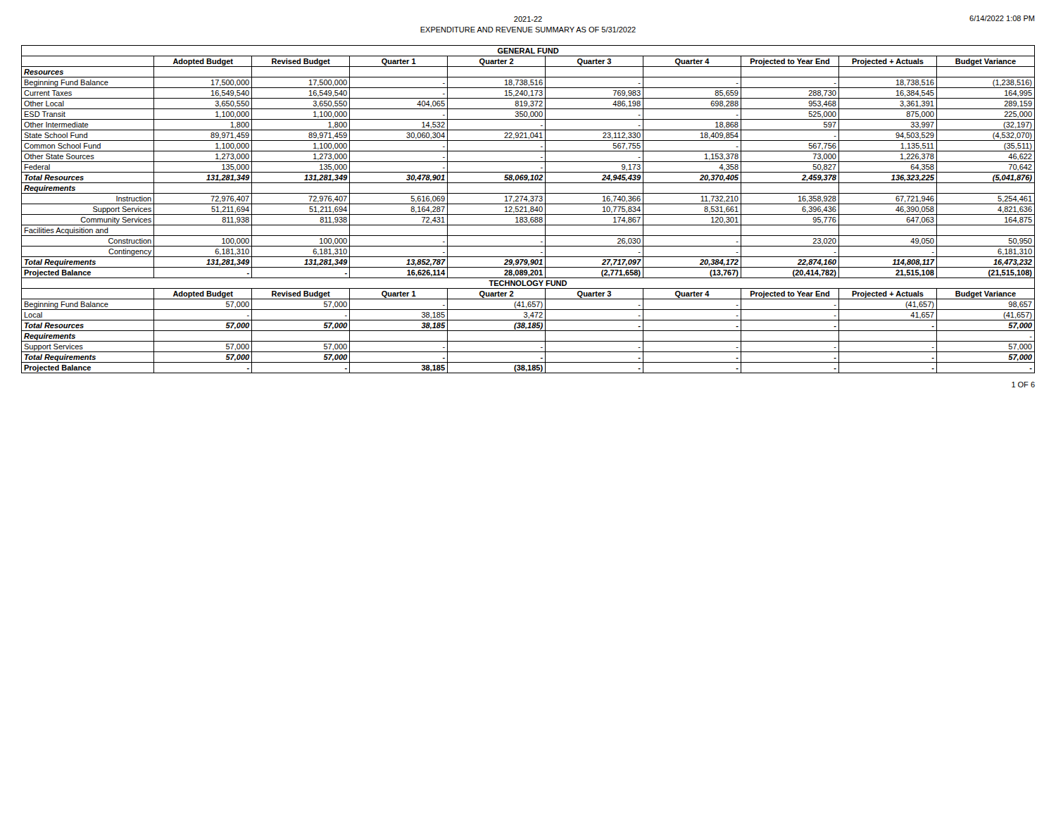6/14/2022 1:08 PM
2021-22
EXPENDITURE AND REVENUE SUMMARY AS OF 5/31/2022
| GENERAL FUND |
| | Adopted Budget | Revised Budget | Quarter 1 | Quarter 2 | Quarter 3 | Quarter 4 | Projected to Year End | Projected + Actuals | Budget Variance |
| Resources | | | | | | | | | |
| Beginning Fund Balance | 17,500,000 | 17,500,000 | - | 18,738,516 | - | - | - | 18,738,516 | (1,238,516) |
| Current Taxes | 16,549,540 | 16,549,540 | - | 15,240,173 | 769,983 | 85,659 | 288,730 | 16,384,545 | 164,995 |
| Other Local | 3,650,550 | 3,650,550 | 404,065 | 819,372 | 486,198 | 698,288 | 953,468 | 3,361,391 | 289,159 |
| ESD Transit | 1,100,000 | 1,100,000 | - | 350,000 | - | - | 525,000 | 875,000 | 225,000 |
| Other Intermediate | 1,800 | 1,800 | 14,532 | - | - | 18,868 | 597 | 33,997 | (32,197) |
| State School Fund | 89,971,459 | 89,971,459 | 30,060,304 | 22,921,041 | 23,112,330 | 18,409,854 | - | 94,503,529 | (4,532,070) |
| Common School Fund | 1,100,000 | 1,100,000 | - | - | 567,755 | - | 567,756 | 1,135,511 | (35,511) |
| Other State Sources | 1,273,000 | 1,273,000 | - | - | - | 1,153,378 | 73,000 | 1,226,378 | 46,622 |
| Federal | 135,000 | 135,000 | - | - | 9,173 | 4,358 | 50,827 | 64,358 | 70,642 |
| Total Resources | 131,281,349 | 131,281,349 | 30,478,901 | 58,069,102 | 24,945,439 | 20,370,405 | 2,459,378 | 136,323,225 | (5,041,876) |
| Requirements | | | | | | | | | |
| Instruction | 72,976,407 | 72,976,407 | 5,616,069 | 17,274,373 | 16,740,366 | 11,732,210 | 16,358,928 | 67,721,946 | 5,254,461 |
| Support Services | 51,211,694 | 51,211,694 | 8,164,287 | 12,521,840 | 10,775,834 | 8,531,661 | 6,396,436 | 46,390,058 | 4,821,636 |
| Community Services | 811,938 | 811,938 | 72,431 | 183,688 | 174,867 | 120,301 | 95,776 | 647,063 | 164,875 |
| Facilities Acquisition and | | | | | | | | | |
| Construction | 100,000 | 100,000 | - | - | 26,030 | - | 23,020 | 49,050 | 50,950 |
| Contingency | 6,181,310 | 6,181,310 | - | - | - | - | - | - | 6,181,310 |
| Total Requirements | 131,281,349 | 131,281,349 | 13,852,787 | 29,979,901 | 27,717,097 | 20,384,172 | 22,874,160 | 114,808,117 | 16,473,232 |
| Projected Balance | - | - | 16,626,114 | 28,089,201 | (2,771,658) | (13,767) | (20,414,782) | 21,515,108 | (21,515,108) |
| TECHNOLOGY FUND |
| | Adopted Budget | Revised Budget | Quarter 1 | Quarter 2 | Quarter 3 | Quarter 4 | Projected to Year End | Projected + Actuals | Budget Variance |
| Beginning Fund Balance | 57,000 | 57,000 | - | (41,657) | - | - | - | (41,657) | 98,657 |
| Local | - | - | 38,185 | 3,472 | - | - | - | 41,657 | (41,657) |
| Total Resources | 57,000 | 57,000 | 38,185 | (38,185) | - | - | - | - | 57,000 |
| Requirements | | | | | | | | | - |
| Support Services | 57,000 | 57,000 | - | - | - | - | - | - | 57,000 |
| Total Requirements | 57,000 | 57,000 | - | - | - | - | - | - | 57,000 |
| Projected Balance | - | - | 38,185 | (38,185) | - | - | - | - | - |
1 OF 6